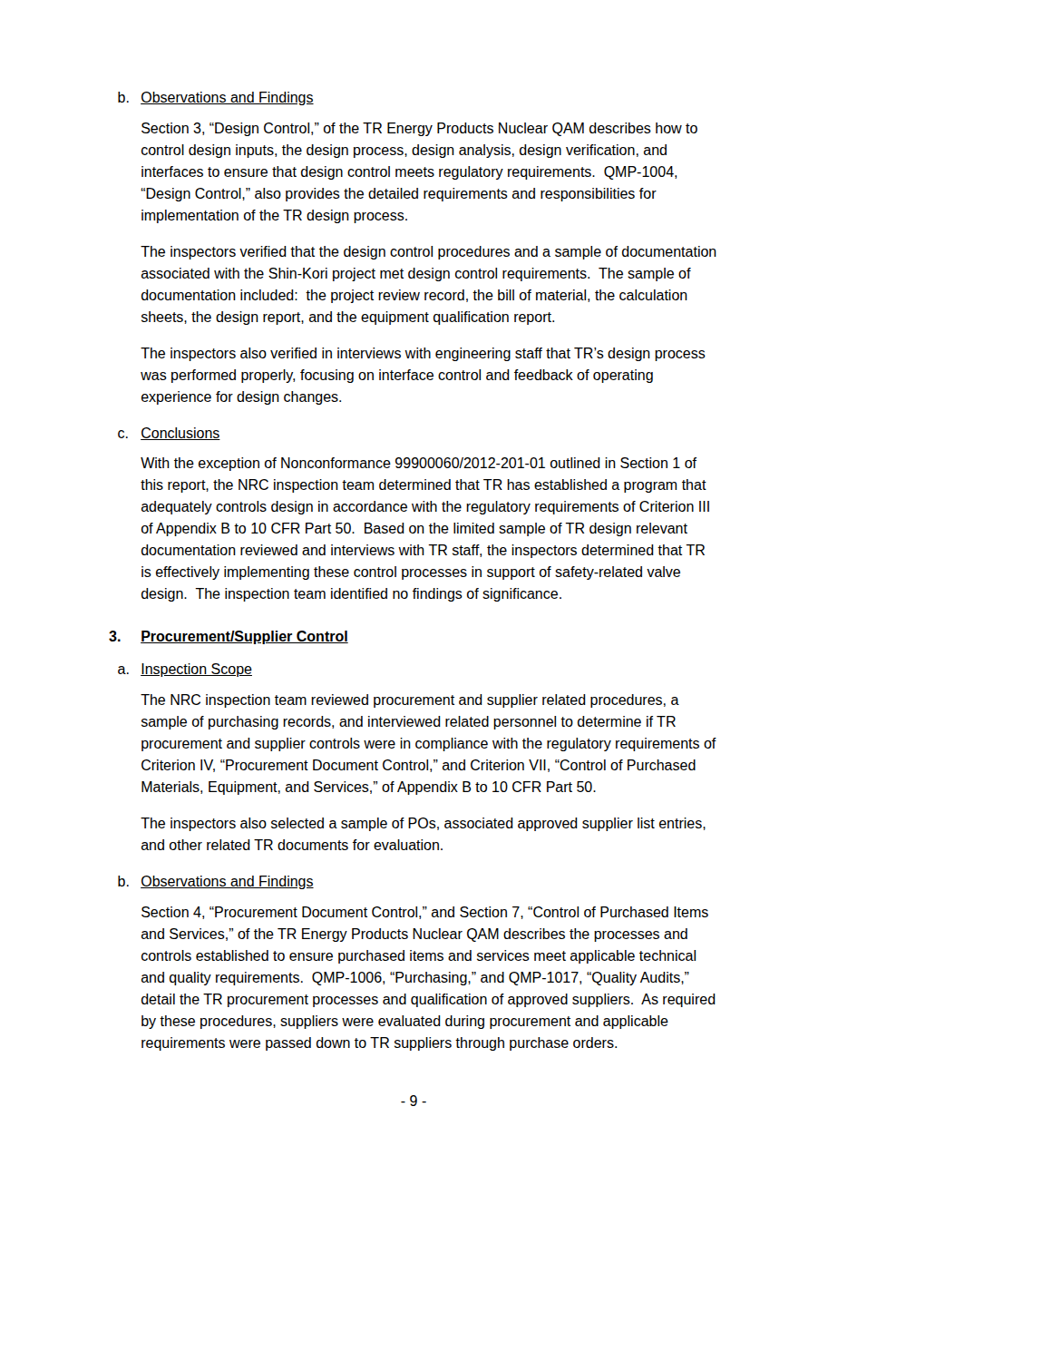b.
Observations and Findings
Section 3, “Design Control,” of the TR Energy Products Nuclear QAM describes how to control design inputs, the design process, design analysis, design verification, and interfaces to ensure that design control meets regulatory requirements. QMP-1004, “Design Control,” also provides the detailed requirements and responsibilities for implementation of the TR design process.
The inspectors verified that the design control procedures and a sample of documentation associated with the Shin-Kori project met design control requirements. The sample of documentation included: the project review record, the bill of material, the calculation sheets, the design report, and the equipment qualification report.
The inspectors also verified in interviews with engineering staff that TR’s design process was performed properly, focusing on interface control and feedback of operating experience for design changes.
c.
Conclusions
With the exception of Nonconformance 99900060/2012-201-01 outlined in Section 1 of this report, the NRC inspection team determined that TR has established a program that adequately controls design in accordance with the regulatory requirements of Criterion III of Appendix B to 10 CFR Part 50. Based on the limited sample of TR design relevant documentation reviewed and interviews with TR staff, the inspectors determined that TR is effectively implementing these control processes in support of safety-related valve design. The inspection team identified no findings of significance.
3.
Procurement/Supplier Control
a.
Inspection Scope
The NRC inspection team reviewed procurement and supplier related procedures, a sample of purchasing records, and interviewed related personnel to determine if TR procurement and supplier controls were in compliance with the regulatory requirements of Criterion IV, “Procurement Document Control,” and Criterion VII, “Control of Purchased Materials, Equipment, and Services,” of Appendix B to 10 CFR Part 50.
The inspectors also selected a sample of POs, associated approved supplier list entries, and other related TR documents for evaluation.
b.
Observations and Findings
Section 4, “Procurement Document Control,” and Section 7, “Control of Purchased Items and Services,” of the TR Energy Products Nuclear QAM describes the processes and controls established to ensure purchased items and services meet applicable technical and quality requirements. QMP-1006, “Purchasing,” and QMP-1017, “Quality Audits,” detail the TR procurement processes and qualification of approved suppliers. As required by these procedures, suppliers were evaluated during procurement and applicable requirements were passed down to TR suppliers through purchase orders.
- 9 -